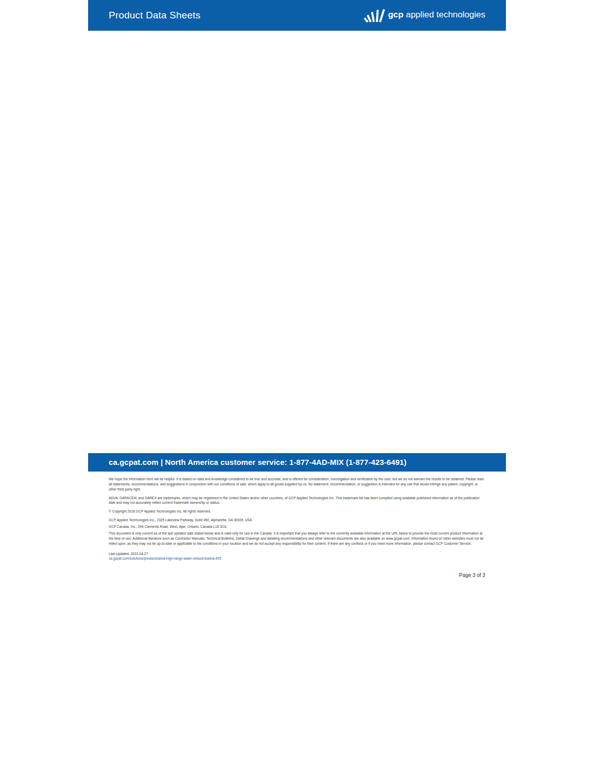Product Data Sheets
gcp applied technologies
ca.gcpat.com | North America customer service: 1-877-4AD-MIX (1-877-423-6491)
We hope the information here will be helpful. It is based on data and knowledge considered to be true and accurate, and is offered for consideration, investigation and verification by the user, but we do not warrant the results to be obtained. Please read all statements, recommendations, and suggestions in conjunction with our conditions of sale, which apply to all goods supplied by us. No statement, recommendation, or suggestion is intended for any use that would infringe any patent, copyright, or other third party right.
ADVA, DARACEM, and DAREX are trademarks, which may be registered in the United States and/or other countries, of GCP Applied Technologies Inc. This trademark list has been compiled using available published information as of the publication date and may not accurately reflect current trademark ownership or status.
© Copyright 2018 GCP Applied Technologies Inc. All rights reserved.
GCP Applied Technologies Inc., 2325 Lakeview Parkway, Suite 450, Alpharetta, GA 30009, USA
GCP Canada, Inc., 294 Clements Road, West, Ajax, Ontario, Canada L1S 3C6.
This document is only current as of the last updated date stated below and is valid only for use in the Canada. It is important that you always refer to the currently available information at the URL below to provide the most current product information at the time of use. Additional literature such as Contractor Manuals, Technical Bulletins, Detail Drawings and detailing recommendations and other relevant documents are also available on www.gcpat.com. Information found on other websites must not be relied upon, as they may not be up-to-date or applicable to the conditions in your location and we do not accept any responsibility for their content. If there are any conflicts or if you need more information, please contact GCP Customer Service.
Last Updated: 2022-04-27
ca.gcpat.com/solutions/products/adva-high-range-water-reducers/adva-405
Page 3 of 3